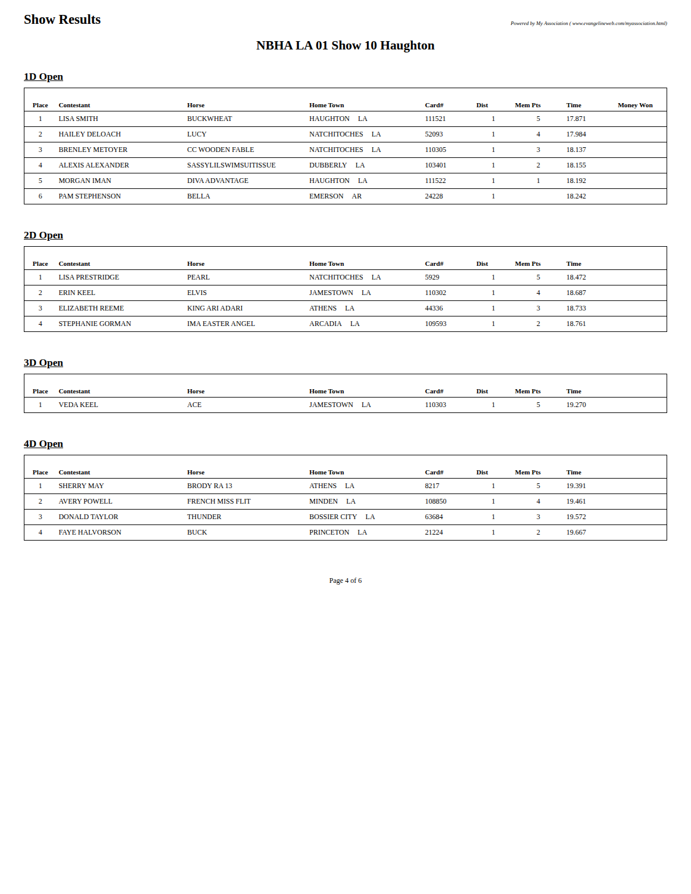Show Results Powered by My Association ( www.evangelineweb.com/myassociation.html)
NBHA LA 01 Show 10 Haughton
1D Open
| Place | Contestant | Horse | Home Town | Card# | Dist | Mem Pts | Time | Money Won |
| --- | --- | --- | --- | --- | --- | --- | --- | --- |
| 1 | LISA SMITH | BUCKWHEAT | HAUGHTON LA | 111521 | 1 | 5 | 17.871 | |
| 2 | HAILEY DELOACH | LUCY | NATCHITOCHES LA | 52093 | 1 | 4 | 17.984 | |
| 3 | BRENLEY METOYER | CC WOODEN FABLE | NATCHITOCHES LA | 110305 | 1 | 3 | 18.137 | |
| 4 | ALEXIS ALEXANDER | SASSYLILSWIMSUITISSUE | DUBBERLY LA | 103401 | 1 | 2 | 18.155 | |
| 5 | MORGAN IMAN | DIVA ADVANTAGE | HAUGHTON LA | 111522 | 1 | 1 | 18.192 | |
| 6 | PAM STEPHENSON | BELLA | EMERSON AR | 24228 | 1 | | 18.242 | |
2D Open
| Place | Contestant | Horse | Home Town | Card# | Dist | Mem Pts | Time | |
| --- | --- | --- | --- | --- | --- | --- | --- | --- |
| 1 | LISA PRESTRIDGE | PEARL | NATCHITOCHES LA | 5929 | 1 | 5 | 18.472 | |
| 2 | ERIN KEEL | ELVIS | JAMESTOWN LA | 110302 | 1 | 4 | 18.687 | |
| 3 | ELIZABETH REEME | KING ARI ADARI | ATHENS LA | 44336 | 1 | 3 | 18.733 | |
| 4 | STEPHANIE GORMAN | IMA EASTER ANGEL | ARCADIA LA | 109593 | 1 | 2 | 18.761 | |
3D Open
| Place | Contestant | Horse | Home Town | Card# | Dist | Mem Pts | Time | |
| --- | --- | --- | --- | --- | --- | --- | --- | --- |
| 1 | VEDA KEEL | ACE | JAMESTOWN LA | 110303 | 1 | 5 | 19.270 | |
4D Open
| Place | Contestant | Horse | Home Town | Card# | Dist | Mem Pts | Time | |
| --- | --- | --- | --- | --- | --- | --- | --- | --- |
| 1 | SHERRY MAY | BRODY RA 13 | ATHENS LA | 8217 | 1 | 5 | 19.391 | |
| 2 | AVERY POWELL | FRENCH MISS FLIT | MINDEN LA | 108850 | 1 | 4 | 19.461 | |
| 3 | DONALD TAYLOR | THUNDER | BOSSIER CITY LA | 63684 | 1 | 3 | 19.572 | |
| 4 | FAYE HALVORSON | BUCK | PRINCETON LA | 21224 | 1 | 2 | 19.667 | |
Page 4 of 6